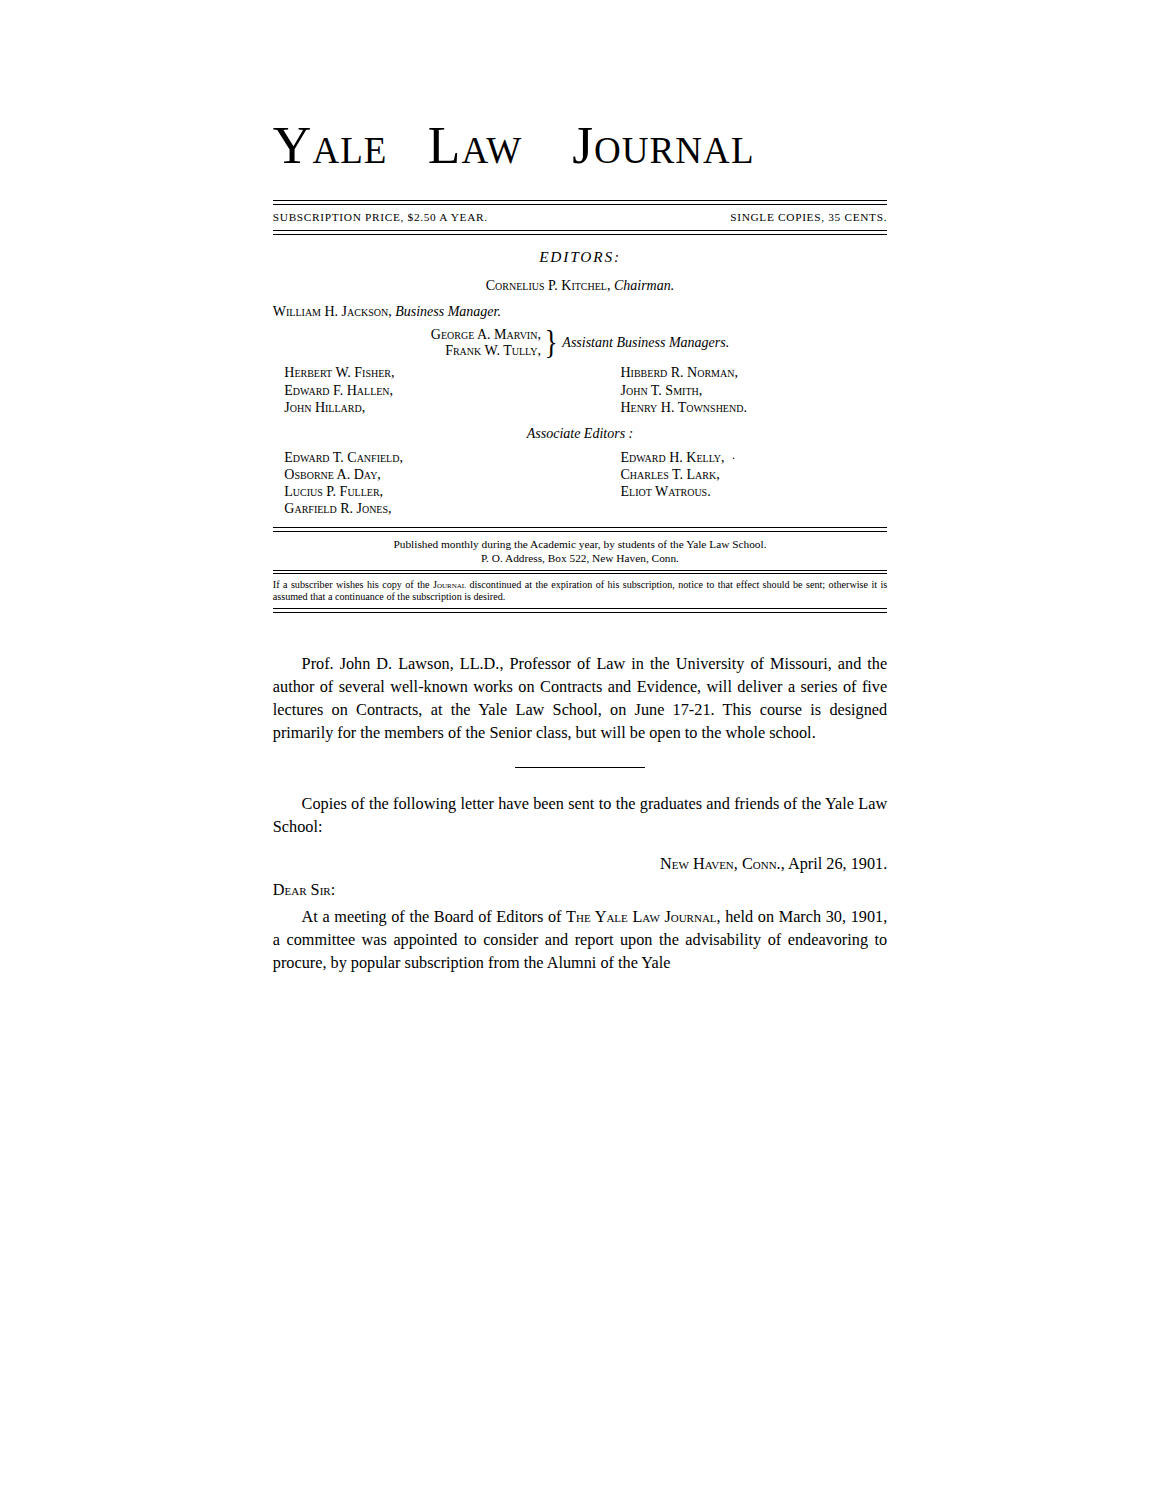Yale Law Journal
SUBSCRIPTION PRICE, $2.50 A YEAR. SINGLE COPIES, 35 CENTS.
EDITORS:
Cornelius P. Kitchel, Chairman.
William H. Jackson, Business Manager.
George A. Marvin,
Frank W. Tully,
}
Assistant Business Managers.
Herbert W. Fisher,
Edward F. Hallen,
John Hillard,
Hibberd R. Norman,
John T. Smith,
Henry H. Townshend.
Associate Editors :
Edward T. Canfield,
Osborne A. Day,
Lucius P. Fuller,
Garfield R. Jones,
Edward H. Kelly, ·
Charles T. Lark,
Eliot Watrous.
Published monthly during the Academic year, by students of the Yale Law School.
P. O. Address, Box 522, New Haven, Conn.
If a subscriber wishes his copy of the Journal discontinued at the expiration of his subscription, notice to that effect should be sent; otherwise it is assumed that a continuance of the subscription is desired.
Prof. John D. Lawson, LL.D., Professor of Law in the University of Missouri, and the author of several well-known works on Contracts and Evidence, will deliver a series of five lectures on Contracts, at the Yale Law School, on June 17-21. This course is designed primarily for the members of the Senior class, but will be open to the whole school.
Copies of the following letter have been sent to the graduates and friends of the Yale Law School:
New Haven, Conn., April 26, 1901.
Dear Sir:
At a meeting of the Board of Editors of The Yale Law Journal, held on March 30, 1901, a committee was appointed to consider and report upon the advisability of endeavoring to procure, by popular subscription from the Alumni of the Yale